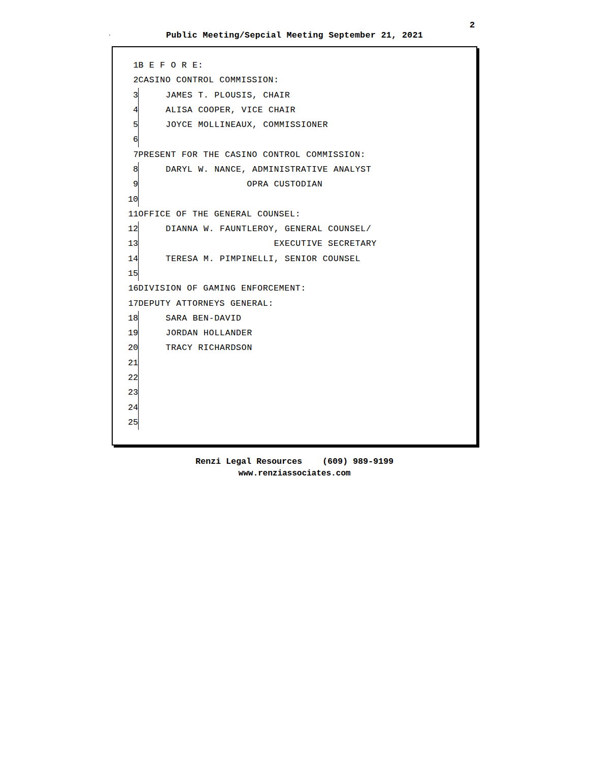.
2
Public Meeting/Sepcial Meeting September 21, 2021
| 1 | B E F O R E: |
| 2 | CASINO CONTROL COMMISSION: |
| 3 | JAMES T. PLOUSIS, CHAIR |
| 4 | ALISA COOPER, VICE CHAIR |
| 5 | JOYCE MOLLINEAUX, COMMISSIONER |
| 6 | |
| 7 | PRESENT FOR THE CASINO CONTROL COMMISSION: |
| 8 | DARYL W. NANCE, ADMINISTRATIVE ANALYST |
| 9 | OPRA CUSTODIAN |
| 10 | |
| 11 | OFFICE OF THE GENERAL COUNSEL: |
| 12 | DIANNA W. FAUNTLEROY, GENERAL COUNSEL/ |
| 13 | EXECUTIVE SECRETARY |
| 14 | TERESA M. PIMPINELLI, SENIOR COUNSEL |
| 15 | |
| 16 | DIVISION OF GAMING ENFORCEMENT: |
| 17 | DEPUTY ATTORNEYS GENERAL: |
| 18 | SARA BEN-DAVID |
| 19 | JORDAN HOLLANDER |
| 20 | TRACY RICHARDSON |
| 21 | |
| 22 | |
| 23 | |
| 24 | |
| 25 | |
Renzi Legal Resources (609) 989-9199
www.renziassociates.com